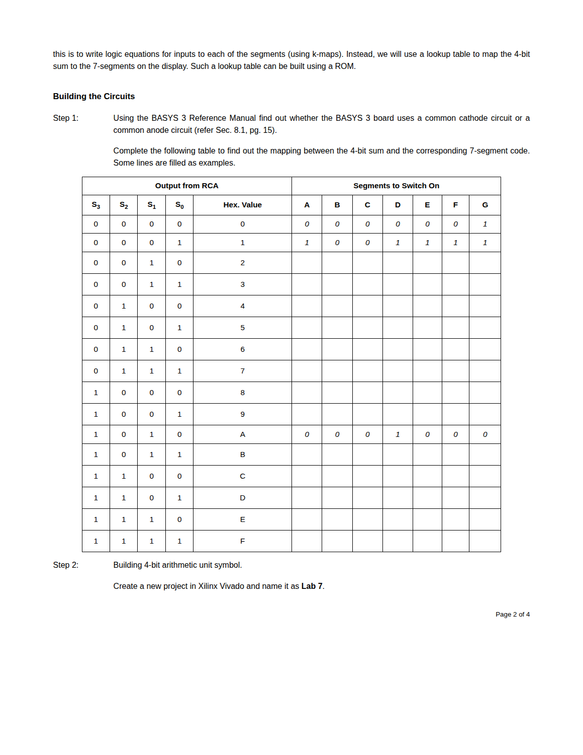this is to write logic equations for inputs to each of the segments (using k-maps). Instead, we will use a lookup table to map the 4-bit sum to the 7-segments on the display. Such a lookup table can be built using a ROM.
Building the Circuits
Step 1:
Using the BASYS 3 Reference Manual find out whether the BASYS 3 board uses a common cathode circuit or a common anode circuit (refer Sec. 8.1, pg. 15).
Complete the following table to find out the mapping between the 4-bit sum and the corresponding 7-segment code. Some lines are filled as examples.
| Output from RCA | Segments to Switch On |
| --- | --- |
| S 3 | S 2 | S 1 | S 0 | Hex. Value | A | B | C | D | E | F | G |
| 0 | 0 | 0 | 0 | 0 | 0 | 0 | 0 | 0 | 0 | 0 | 1 |
| 0 | 0 | 0 | 1 | 1 | 1 | 0 | 0 | 1 | 1 | 1 | 1 |
| 0 | 0 | 1 | 0 | 2 | | | | | | | |
| 0 | 0 | 1 | 1 | 3 | | | | | | | |
| 0 | 1 | 0 | 0 | 4 | | | | | | | |
| 0 | 1 | 0 | 1 | 5 | | | | | | | |
| 0 | 1 | 1 | 0 | 6 | | | | | | | |
| 0 | 1 | 1 | 1 | 7 | | | | | | | |
| 1 | 0 | 0 | 0 | 8 | | | | | | | |
| 1 | 0 | 0 | 1 | 9 | | | | | | | |
| 1 | 0 | 1 | 0 | A | 0 | 0 | 0 | 1 | 0 | 0 | 0 |
| 1 | 0 | 1 | 1 | B | | | | | | | |
| 1 | 1 | 0 | 0 | C | | | | | | | |
| 1 | 1 | 0 | 1 | D | | | | | | | |
| 1 | 1 | 1 | 0 | E | | | | | | | |
| 1 | 1 | 1 | 1 | F | | | | | | | |
Step 2:
Building 4-bit arithmetic unit symbol.
Create a new project in Xilinx Vivado and name it as Lab 7.
Page 2 of 4